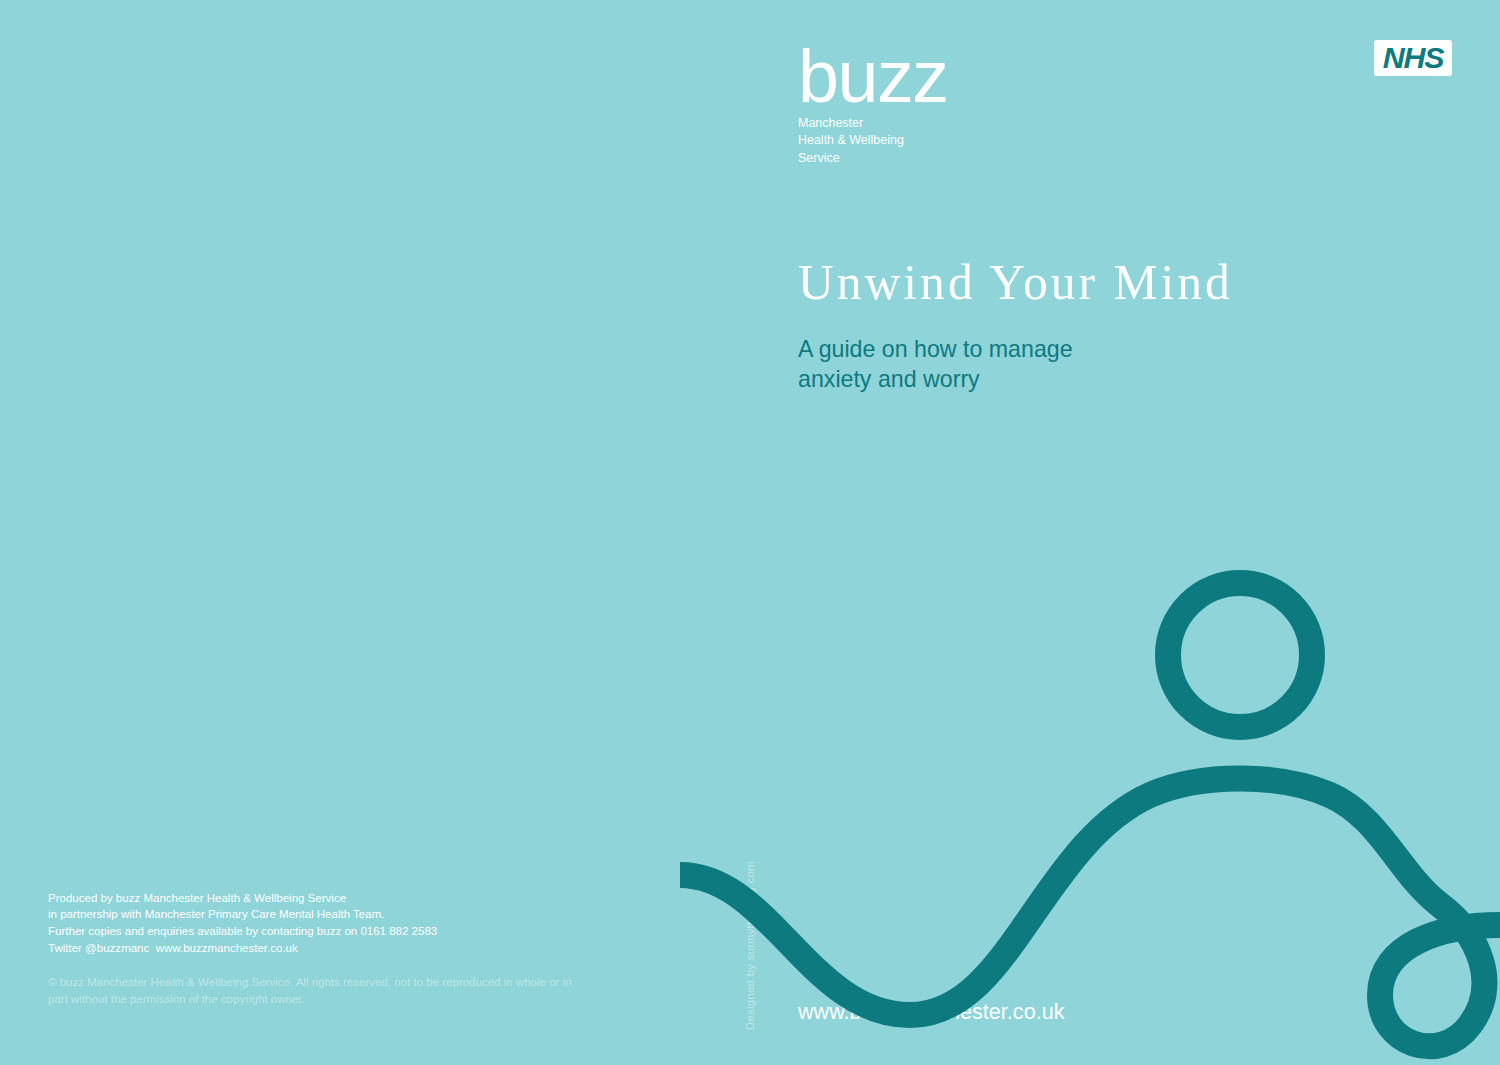Produced by buzz Manchester Health & Wellbeing Service
in partnership with Manchester Primary Care Mental Health Team.
Further copies and enquiries available by contacting buzz on 0161 882 2583
Twitter @buzzmanc www.buzzmanchester.co.uk
© buzz Manchester Health & Wellbeing Service. All rights reserved, not to be reproduced in whole or in part without the permission of the copyright owner.
buzz Manchester
Health & Wellbeing
Service
NHS
Unwind Your Mind
A guide on how to manage
anxiety and worry
www.buzzmanchester.co.uk
Designed by sunnythinking.com